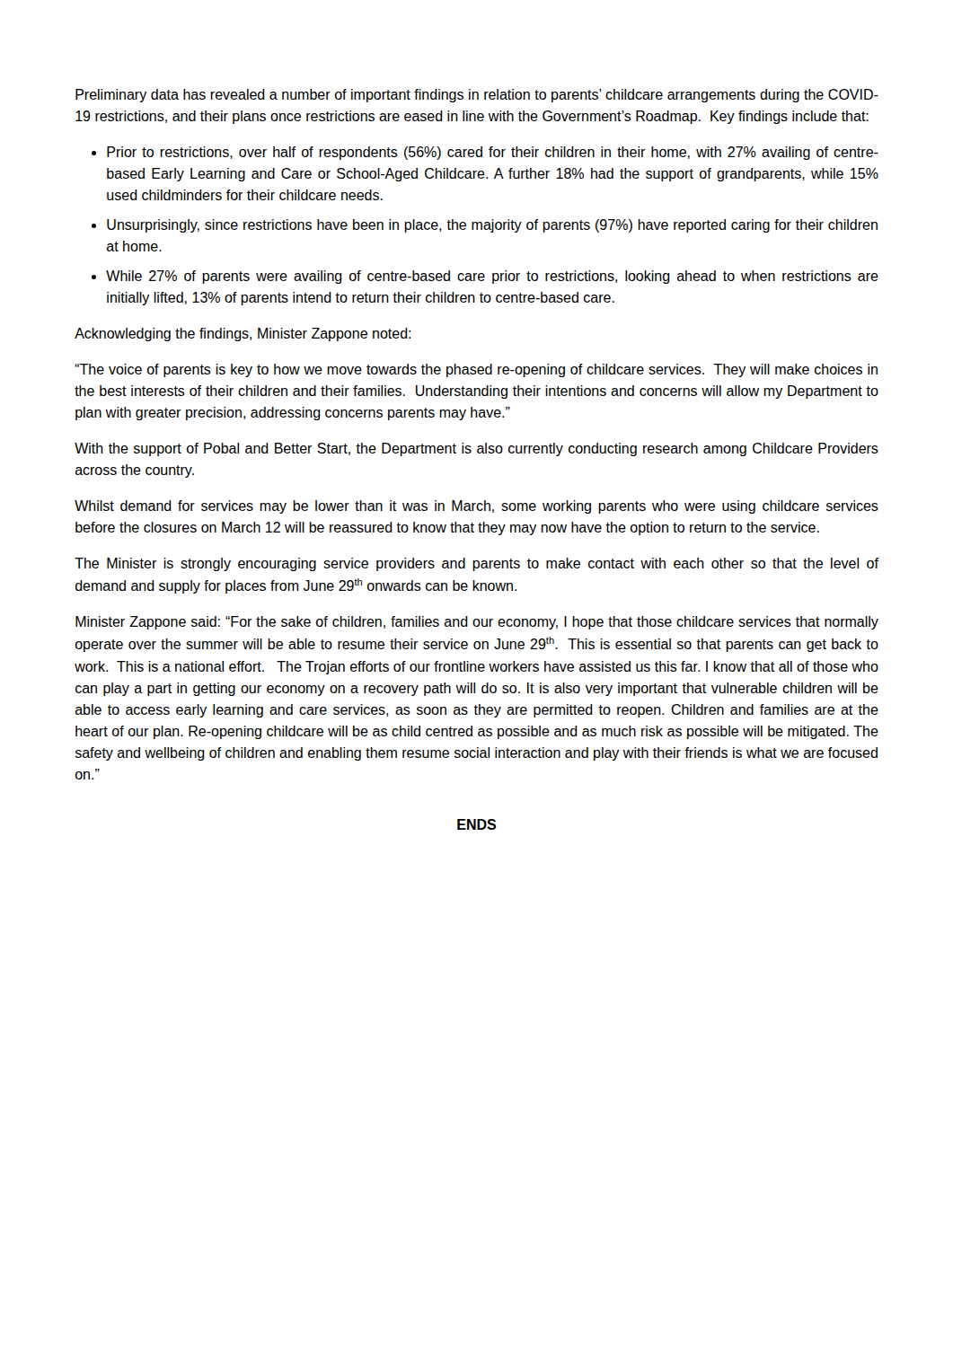Preliminary data has revealed a number of important findings in relation to parents’ childcare arrangements during the COVID-19 restrictions, and their plans once restrictions are eased in line with the Government’s Roadmap. Key findings include that:
Prior to restrictions, over half of respondents (56%) cared for their children in their home, with 27% availing of centre-based Early Learning and Care or School-Aged Childcare. A further 18% had the support of grandparents, while 15% used childminders for their childcare needs.
Unsurprisingly, since restrictions have been in place, the majority of parents (97%) have reported caring for their children at home.
While 27% of parents were availing of centre-based care prior to restrictions, looking ahead to when restrictions are initially lifted, 13% of parents intend to return their children to centre-based care.
Acknowledging the findings, Minister Zappone noted:
“The voice of parents is key to how we move towards the phased re-opening of childcare services. They will make choices in the best interests of their children and their families. Understanding their intentions and concerns will allow my Department to plan with greater precision, addressing concerns parents may have.”
With the support of Pobal and Better Start, the Department is also currently conducting research among Childcare Providers across the country.
Whilst demand for services may be lower than it was in March, some working parents who were using childcare services before the closures on March 12 will be reassured to know that they may now have the option to return to the service.
The Minister is strongly encouraging service providers and parents to make contact with each other so that the level of demand and supply for places from June 29th onwards can be known.
Minister Zappone said: “For the sake of children, families and our economy, I hope that those childcare services that normally operate over the summer will be able to resume their service on June 29th. This is essential so that parents can get back to work. This is a national effort. The Trojan efforts of our frontline workers have assisted us this far. I know that all of those who can play a part in getting our economy on a recovery path will do so. It is also very important that vulnerable children will be able to access early learning and care services, as soon as they are permitted to reopen. Children and families are at the heart of our plan. Re-opening childcare will be as child centred as possible and as much risk as possible will be mitigated. The safety and wellbeing of children and enabling them resume social interaction and play with their friends is what we are focused on.”
ENDS